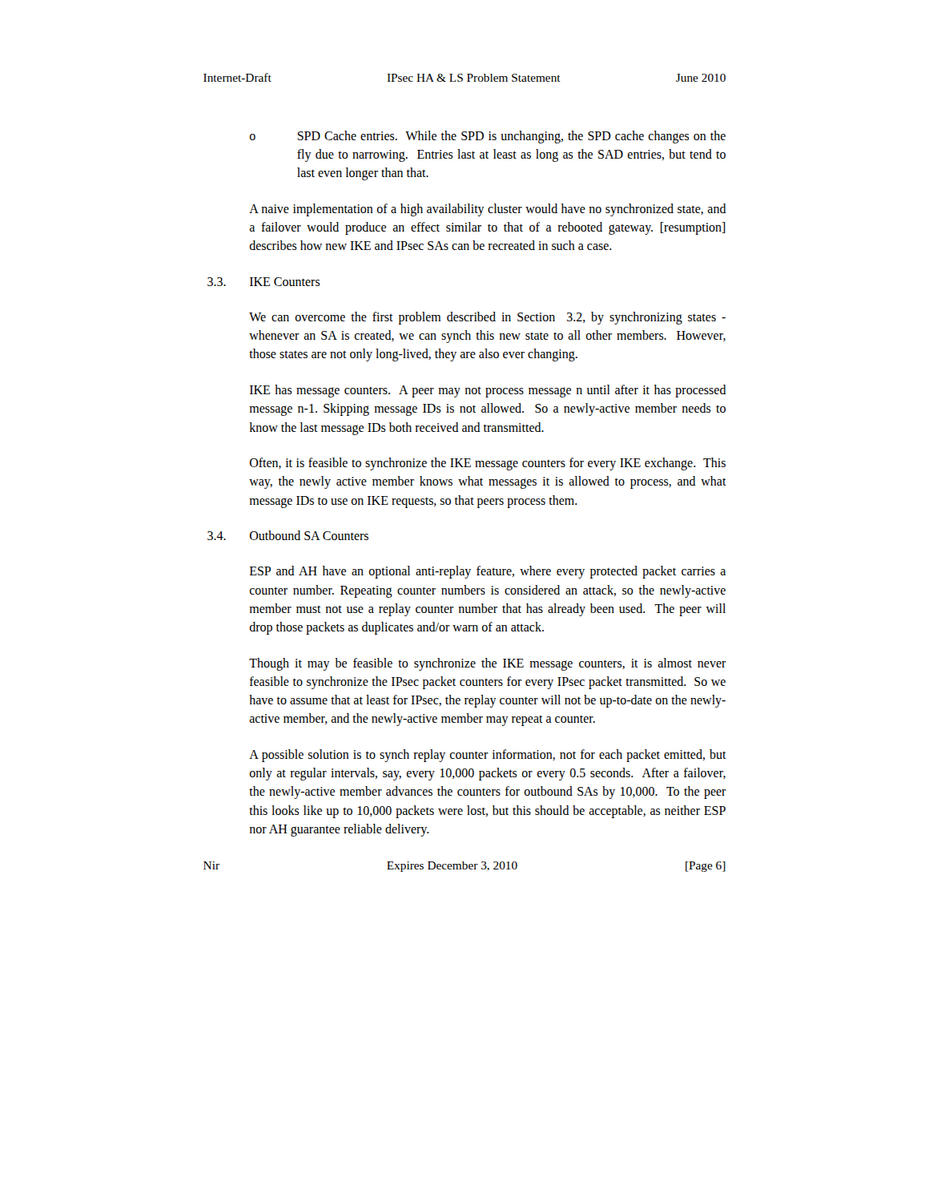Internet-Draft
IPsec HA & LS Problem Statement
June 2010
o
SPD Cache entries. While the SPD is unchanging, the SPD cache changes on the fly due to narrowing. Entries last at least as long as the SAD entries, but tend to last even longer than that.
A naive implementation of a high availability cluster would have no synchronized state, and a failover would produce an effect similar to that of a rebooted gateway. [resumption] describes how new IKE and IPsec SAs can be recreated in such a case.
3.3. IKE Counters
We can overcome the first problem described in Section 3.2, by synchronizing states - whenever an SA is created, we can synch this new state to all other members. However, those states are not only long-lived, they are also ever changing.
IKE has message counters. A peer may not process message n until after it has processed message n-1. Skipping message IDs is not allowed. So a newly-active member needs to know the last message IDs both received and transmitted.
Often, it is feasible to synchronize the IKE message counters for every IKE exchange. This way, the newly active member knows what messages it is allowed to process, and what message IDs to use on IKE requests, so that peers process them.
3.4. Outbound SA Counters
ESP and AH have an optional anti-replay feature, where every protected packet carries a counter number. Repeating counter numbers is considered an attack, so the newly-active member must not use a replay counter number that has already been used. The peer will drop those packets as duplicates and/or warn of an attack.
Though it may be feasible to synchronize the IKE message counters, it is almost never feasible to synchronize the IPsec packet counters for every IPsec packet transmitted. So we have to assume that at least for IPsec, the replay counter will not be up-to-date on the newly- active member, and the newly-active member may repeat a counter.
A possible solution is to synch replay counter information, not for each packet emitted, but only at regular intervals, say, every 10,000 packets or every 0.5 seconds. After a failover, the newly-active member advances the counters for outbound SAs by 10,000. To the peer this looks like up to 10,000 packets were lost, but this should be acceptable, as neither ESP nor AH guarantee reliable delivery.
Nir
Expires December 3, 2010
[Page 6]